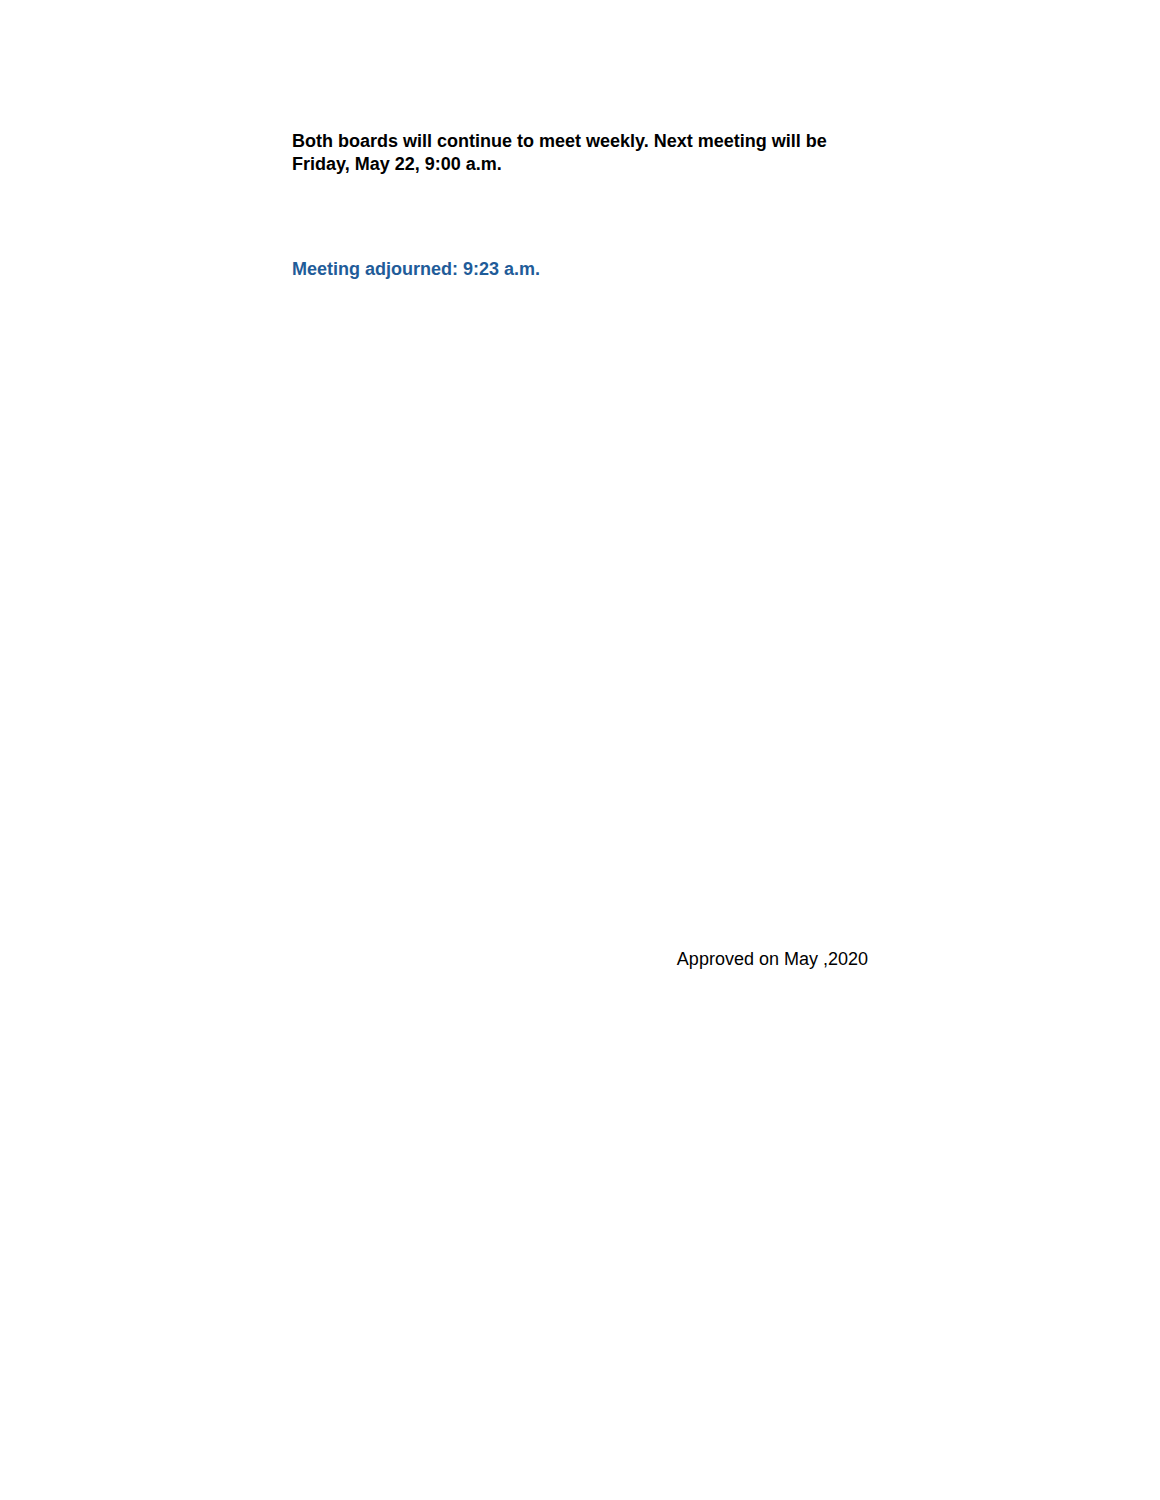Both boards will continue to meet weekly. Next meeting will be Friday, May 22, 9:00 a.m.
Meeting adjourned: 9:23 a.m.
Approved on May ,2020